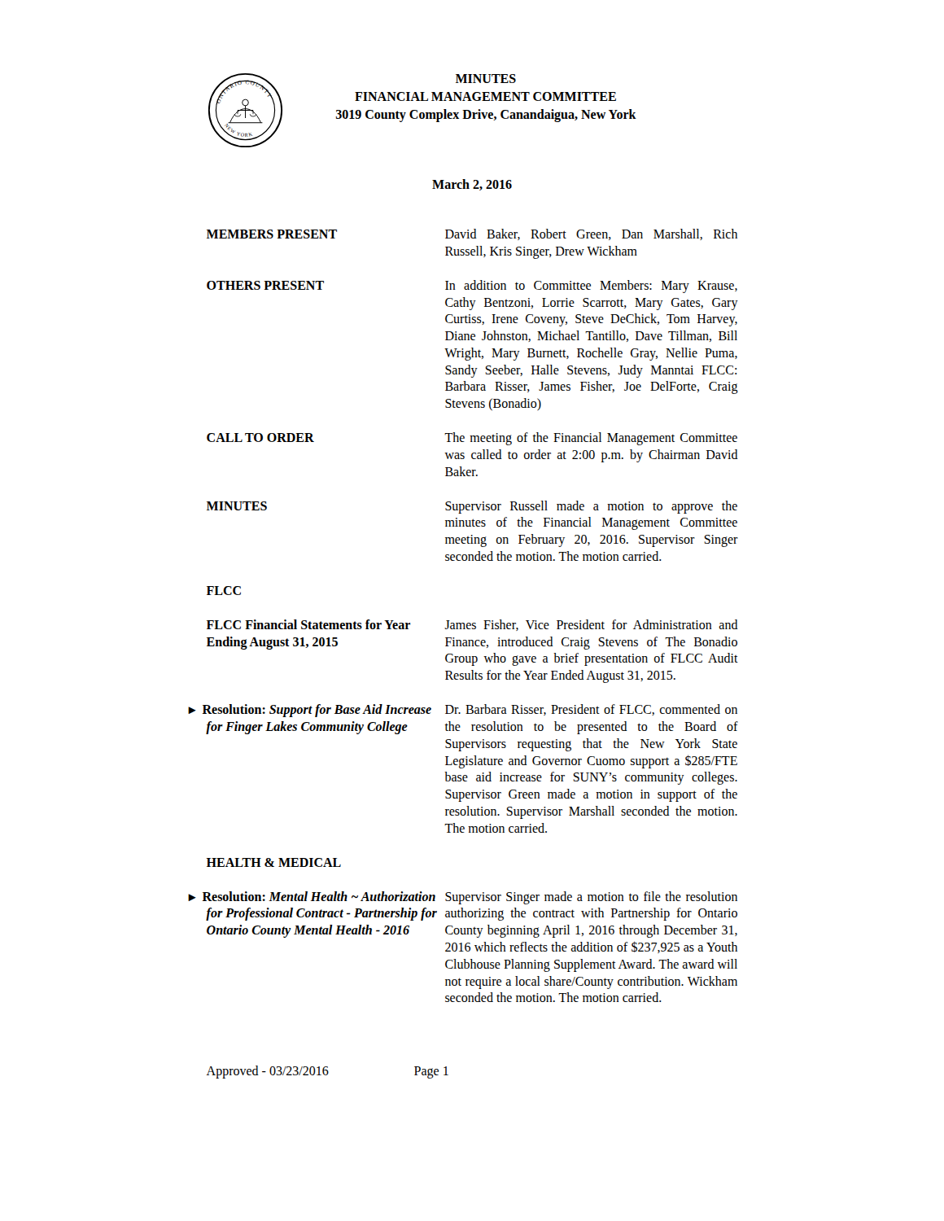ONTARIO COUNTY NEW YORK
MINUTES FINANCIAL MANAGEMENT COMMITTEE 3019 County Complex Drive, Canandaigua, New York
March 2, 2016
| MEMBERS PRESENT | David Baker, Robert Green, Dan Marshall, Rich Russell, Kris Singer, Drew Wickham |
| OTHERS PRESENT | In addition to Committee Members: Mary Krause, Cathy Bentzoni, Lorrie Scarrott, Mary Gates, Gary Curtiss, Irene Coveny, Steve DeChick, Tom Harvey, Diane Johnston, Michael Tantillo, Dave Tillman, Bill Wright, Mary Burnett, Rochelle Gray, Nellie Puma, Sandy Seeber, Halle Stevens, Judy Manntai FLCC: Barbara Risser, James Fisher, Joe DelForte, Craig Stevens (Bonadio) |
| CALL TO ORDER | The meeting of the Financial Management Committee was called to order at 2:00 p.m. by Chairman David Baker. |
| MINUTES | Supervisor Russell made a motion to approve the minutes of the Financial Management Committee meeting on February 20, 2016. Supervisor Singer seconded the motion. The motion carried. |
| FLCC | |
| FLCC Financial Statements for Year Ending August 31, 2015 | James Fisher, Vice President for Administration and Finance, introduced Craig Stevens of The Bonadio Group who gave a brief presentation of FLCC Audit Results for the Year Ended August 31, 2015. |
| ▸ Resolution: Support for Base Aid Increase for Finger Lakes Community College | Dr. Barbara Risser, President of FLCC, commented on the resolution to be presented to the Board of Supervisors requesting that the New York State Legislature and Governor Cuomo support a $285/FTE base aid increase for SUNY’s community colleges. Supervisor Green made a motion in support of the resolution. Supervisor Marshall seconded the motion. The motion carried. |
| HEALTH & MEDICAL | |
| ▸ Resolution: Mental Health ~ Authorization for Professional Contract - Partnership for Ontario County Mental Health - 2016 | Supervisor Singer made a motion to file the resolution authorizing the contract with Partnership for Ontario County beginning April 1, 2016 through December 31, 2016 which reflects the addition of $237,925 as a Youth Clubhouse Planning Supplement Award. The award will not require a local share/County contribution. Wickham seconded the motion. The motion carried. |
Approved - 03/23/2016 Page 1